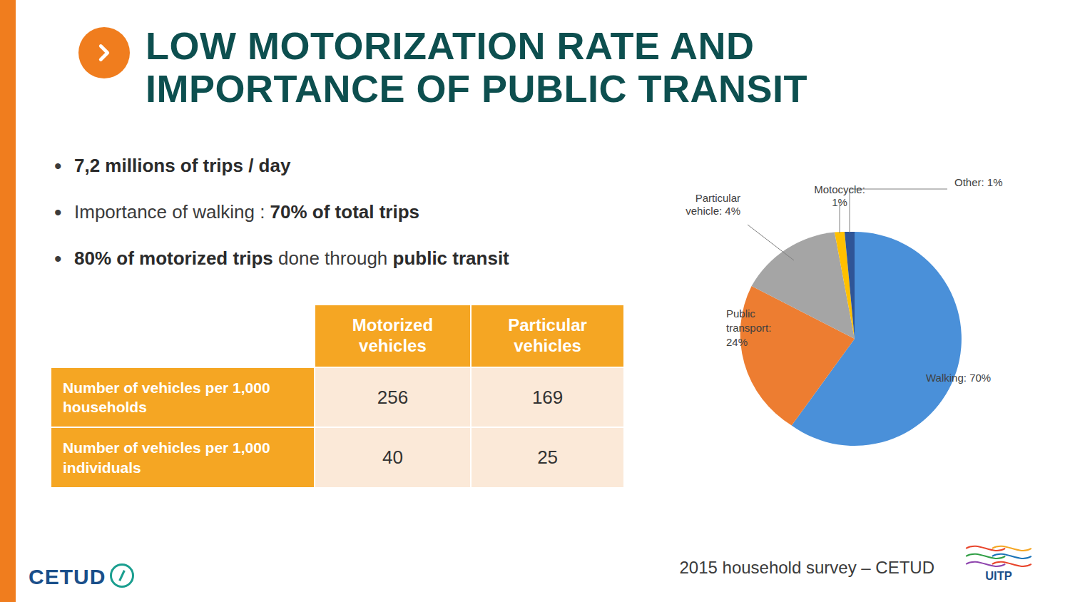LOW MOTORIZATION RATE AND
IMPORTANCE OF PUBLIC TRANSIT
7,2 millions of trips / day
Importance of walking : 70% of total trips
80% of motorized trips done through public transit
| | Motorized vehicles | Particular vehicles |
| --- | --- | --- |
| Number of vehicles per 1,000 households | 256 | 169 |
| Number of vehicles per 1,000 individuals | 40 | 25 |
Motocycle: 1% Other: 1% Particular vehicle: 4% Public transport: 24% Walking: 70%
CETUD
2015 household survey – CETUD
UITP